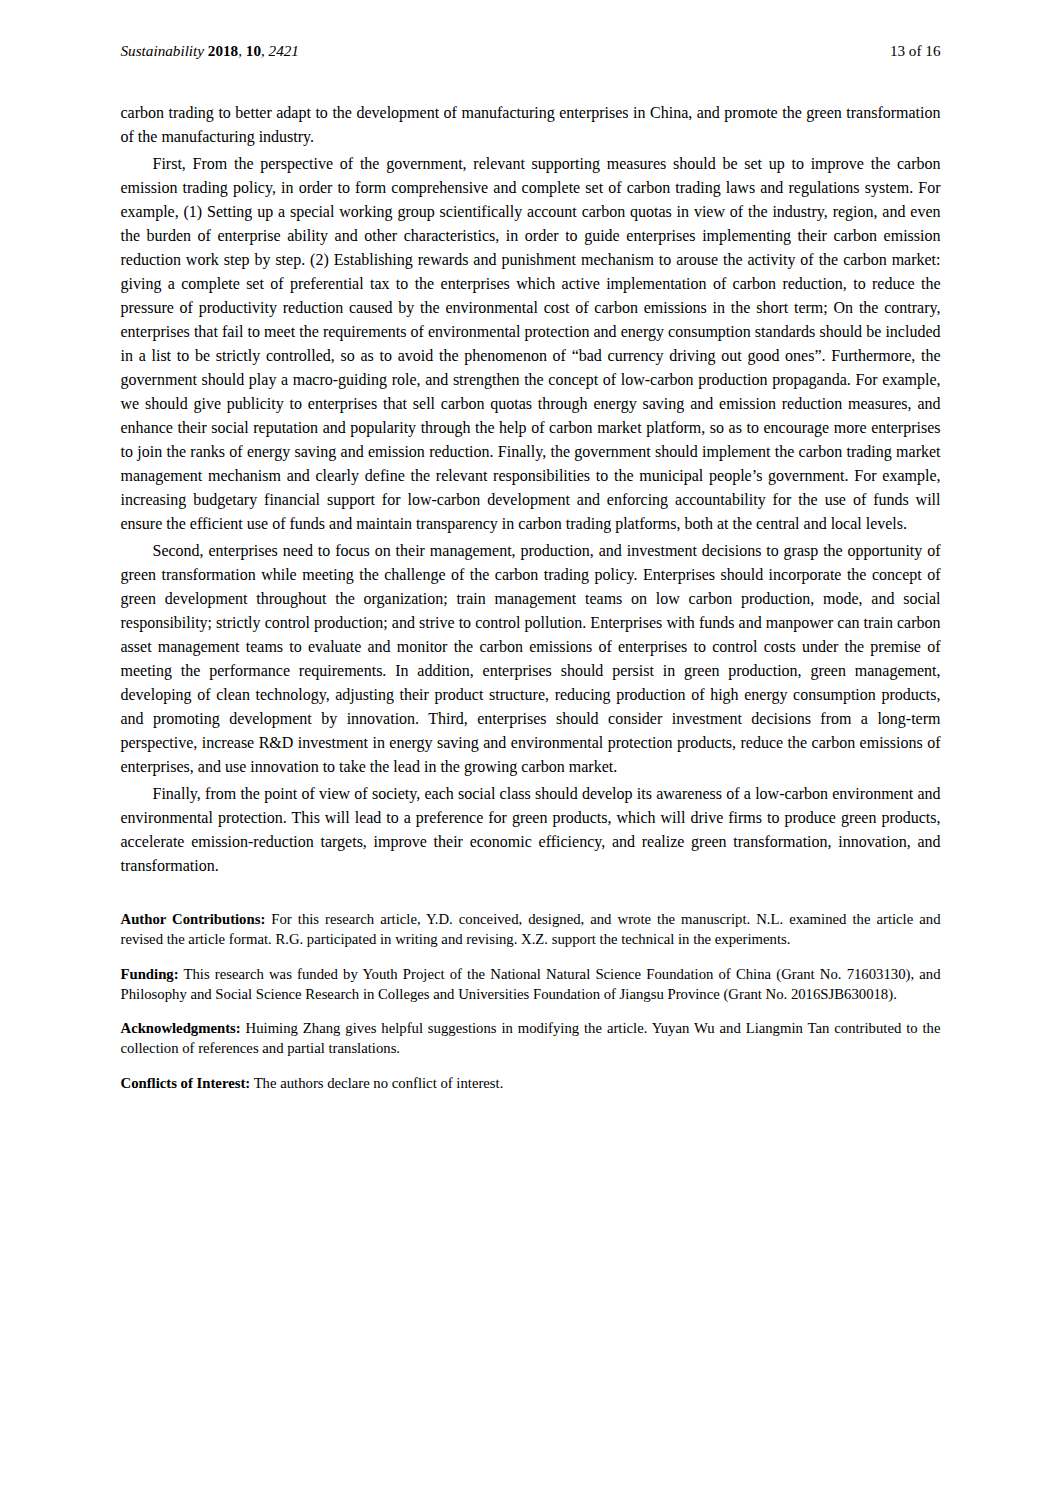Sustainability 2018, 10, 2421 13 of 16
carbon trading to better adapt to the development of manufacturing enterprises in China, and promote the green transformation of the manufacturing industry.
First, From the perspective of the government, relevant supporting measures should be set up to improve the carbon emission trading policy, in order to form comprehensive and complete set of carbon trading laws and regulations system. For example, (1) Setting up a special working group scientifically account carbon quotas in view of the industry, region, and even the burden of enterprise ability and other characteristics, in order to guide enterprises implementing their carbon emission reduction work step by step. (2) Establishing rewards and punishment mechanism to arouse the activity of the carbon market: giving a complete set of preferential tax to the enterprises which active implementation of carbon reduction, to reduce the pressure of productivity reduction caused by the environmental cost of carbon emissions in the short term; On the contrary, enterprises that fail to meet the requirements of environmental protection and energy consumption standards should be included in a list to be strictly controlled, so as to avoid the phenomenon of “bad currency driving out good ones”. Furthermore, the government should play a macro-guiding role, and strengthen the concept of low-carbon production propaganda. For example, we should give publicity to enterprises that sell carbon quotas through energy saving and emission reduction measures, and enhance their social reputation and popularity through the help of carbon market platform, so as to encourage more enterprises to join the ranks of energy saving and emission reduction. Finally, the government should implement the carbon trading market management mechanism and clearly define the relevant responsibilities to the municipal people’s government. For example, increasing budgetary financial support for low-carbon development and enforcing accountability for the use of funds will ensure the efficient use of funds and maintain transparency in carbon trading platforms, both at the central and local levels.
Second, enterprises need to focus on their management, production, and investment decisions to grasp the opportunity of green transformation while meeting the challenge of the carbon trading policy. Enterprises should incorporate the concept of green development throughout the organization; train management teams on low carbon production, mode, and social responsibility; strictly control production; and strive to control pollution. Enterprises with funds and manpower can train carbon asset management teams to evaluate and monitor the carbon emissions of enterprises to control costs under the premise of meeting the performance requirements. In addition, enterprises should persist in green production, green management, developing of clean technology, adjusting their product structure, reducing production of high energy consumption products, and promoting development by innovation. Third, enterprises should consider investment decisions from a long-term perspective, increase R&D investment in energy saving and environmental protection products, reduce the carbon emissions of enterprises, and use innovation to take the lead in the growing carbon market.
Finally, from the point of view of society, each social class should develop its awareness of a low-carbon environment and environmental protection. This will lead to a preference for green products, which will drive firms to produce green products, accelerate emission-reduction targets, improve their economic efficiency, and realize green transformation, innovation, and transformation.
Author Contributions: For this research article, Y.D. conceived, designed, and wrote the manuscript. N.L. examined the article and revised the article format. R.G. participated in writing and revising. X.Z. support the technical in the experiments.
Funding: This research was funded by Youth Project of the National Natural Science Foundation of China (Grant No. 71603130), and Philosophy and Social Science Research in Colleges and Universities Foundation of Jiangsu Province (Grant No. 2016SJB630018).
Acknowledgments: Huiming Zhang gives helpful suggestions in modifying the article. Yuyan Wu and Liangmin Tan contributed to the collection of references and partial translations.
Conflicts of Interest: The authors declare no conflict of interest.